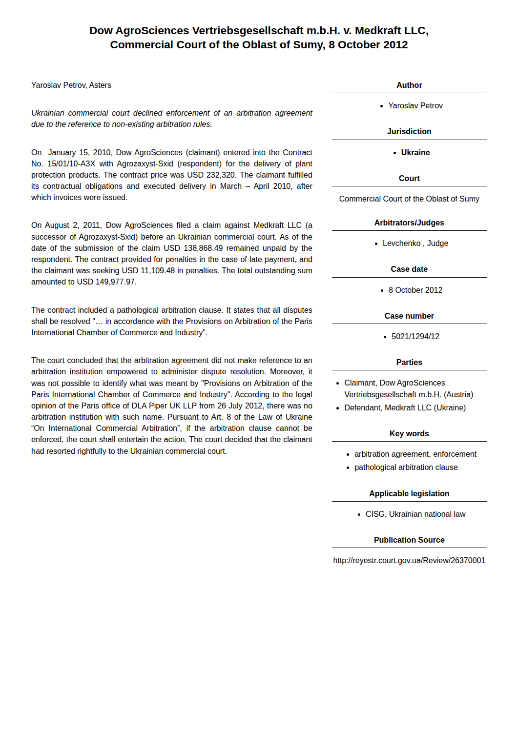Dow AgroSciences Vertriebsgesellschaft m.b.H. v. Medkraft LLC,
Commercial Court of the Oblast of Sumy, 8 October 2012
Yaroslav Petrov, Asters
Ukrainian commercial court declined enforcement of an arbitration agreement due to the reference to non-existing arbitration rules.
On January 15, 2010, Dow AgroSciences (claimant) entered into the Contract No. 15/01/10-A3X with Agrozaxyst-Sxid (respondent) for the delivery of plant protection products. The contract price was USD 232,320. The claimant fulfilled its contractual obligations and executed delivery in March – April 2010, after which invoices were issued.
On August 2, 2011, Dow AgroSciences filed a claim against Medkraft LLC (a successor of Agrozaxyst-Sxid) before an Ukrainian commercial court. As of the date of the submission of the claim USD 138,868.49 remained unpaid by the respondent. The contract provided for penalties in the case of late payment, and the claimant was seeking USD 11,109.48 in penalties. The total outstanding sum amounted to USD 149,977.97.
The contract included a pathological arbitration clause. It states that all disputes shall be resolved "… in accordance with the Provisions on Arbitration of the Paris International Chamber of Commerce and Industry".
The court concluded that the arbitration agreement did not make reference to an arbitration institution empowered to administer dispute resolution. Moreover, it was not possible to identify what was meant by "Provisions on Arbitration of the Paris International Chamber of Commerce and Industry". According to the legal opinion of the Paris office of DLA Piper UK LLP from 26 July 2012, there was no arbitration institution with such name. Pursuant to Art. 8 of the Law of Ukraine “On International Commercial Arbitration”, if the arbitration clause cannot be enforced, the court shall entertain the action. The court decided that the claimant had resorted rightfully to the Ukrainian commercial court.
Author
Yaroslav Petrov
Jurisdiction
Ukraine
Court
Commercial Court of the Oblast of Sumy
Arbitrators/Judges
Levchenko , Judge
Case date
8 October 2012
Case number
5021/1294/12
Parties
Claimant, Dow AgroSciences Vertriebsgesellschaft m.b.H. (Austria)
Defendant, Medkraft LLC (Ukraine)
Key words
arbitration agreement, enforcement
pathological arbitration clause
Applicable legislation
CISG, Ukrainian national law
Publication Source
http://reyestr.court.gov.ua/Review/26370001